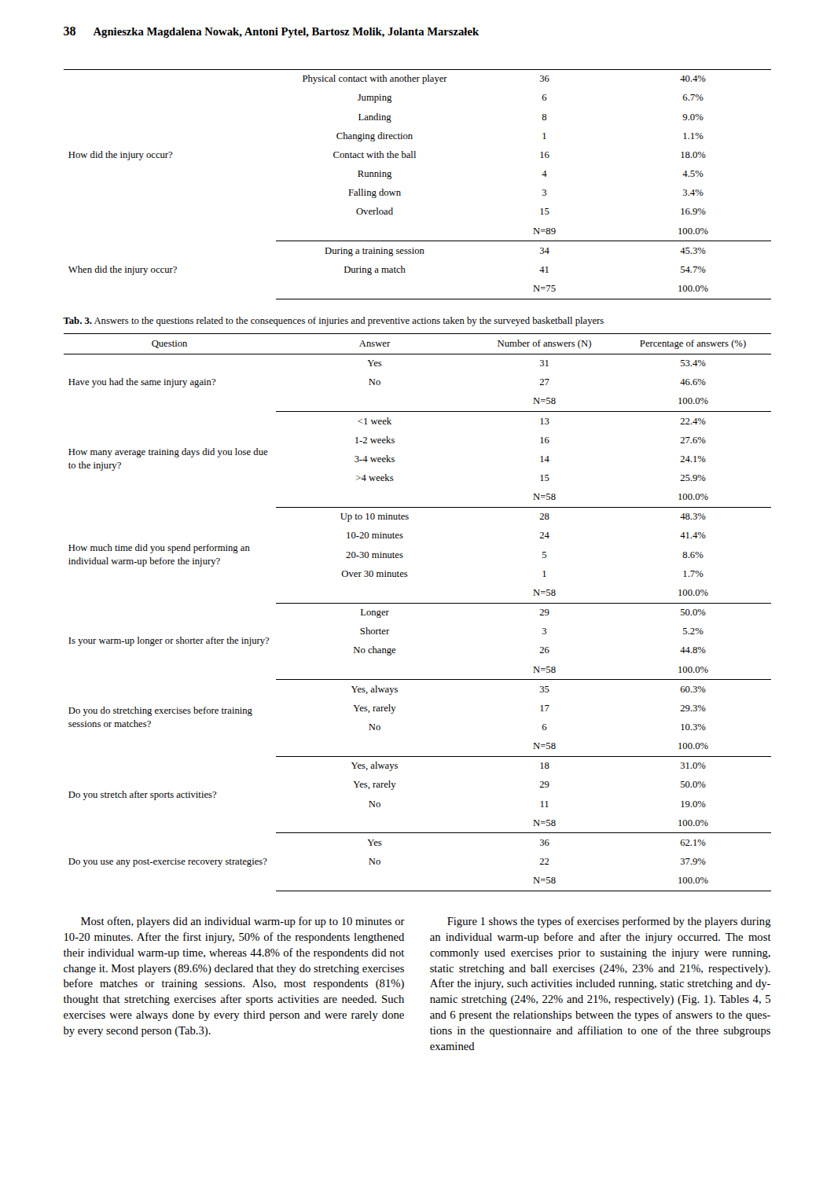38 Agnieszka Magdalena Nowak, Antoni Pytel, Bartosz Molik, Jolanta Marszałek
| How did the injury occur? | Physical contact with another player | 36 | 40.4% |
| Jumping | 6 | 6.7% |
| Landing | 8 | 9.0% |
| Changing direction | 1 | 1.1% |
| Contact with the ball | 16 | 18.0% |
| Running | 4 | 4.5% |
| Falling down | 3 | 3.4% |
| Overload | 15 | 16.9% |
| | N=89 | 100.0% |
| When did the injury occur? | During a training session | 34 | 45.3% |
| During a match | 41 | 54.7% |
| | N=75 | 100.0% |
Tab. 3. Answers to the questions related to the consequences of injuries and preventive actions taken by the surveyed basketball players
| Question | Answer | Number of answers (N) | Percentage of answers (%) |
| --- | --- | --- | --- |
| Have you had the same injury again? | Yes | 31 | 53.4% |
| No | 27 | 46.6% |
| | N=58 | 100.0% |
| How many average training days did you lose due to the injury? | <1 week | 13 | 22.4% |
| 1-2 weeks | 16 | 27.6% |
| 3-4 weeks | 14 | 24.1% |
| >4 weeks | 15 | 25.9% |
| | N=58 | 100.0% |
| How much time did you spend performing an individual warm-up before the injury? | Up to 10 minutes | 28 | 48.3% |
| 10-20 minutes | 24 | 41.4% |
| 20-30 minutes | 5 | 8.6% |
| Over 30 minutes | 1 | 1.7% |
| | N=58 | 100.0% |
| Is your warm-up longer or shorter after the injury? | Longer | 29 | 50.0% |
| Shorter | 3 | 5.2% |
| No change | 26 | 44.8% |
| | N=58 | 100.0% |
| Do you do stretching exercises before training sessions or matches? | Yes, always | 35 | 60.3% |
| Yes, rarely | 17 | 29.3% |
| No | 6 | 10.3% |
| | N=58 | 100.0% |
| Do you stretch after sports activities? | Yes, always | 18 | 31.0% |
| Yes, rarely | 29 | 50.0% |
| No | 11 | 19.0% |
| | N=58 | 100.0% |
| Do you use any post-exercise recovery strategies? | Yes | 36 | 62.1% |
| No | 22 | 37.9% |
| | N=58 | 100.0% |
Most often, players did an individual warm-up for up to 10 minutes or 10-20 minutes. After the first injury, 50% of the respondents lengthened their individual warm-up time, whereas 44.8% of the respondents did not change it. Most players (89.6%) declared that they do stretching exercises before matches or training sessions. Also, most respondents (81%) thought that stretching exercises after sports activities are needed. Such exercises were always done by every third person and were rarely done by every second person (Tab.3).
Figure 1 shows the types of exercises performed by the players during an individual warm-up before and after the injury occurred. The most commonly used exercises prior to sustaining the injury were running, static stretching and ball exercises (24%, 23% and 21%, respectively). After the injury, such activities included running, static stretching and dynamic stretching (24%, 22% and 21%, respectively) (Fig. 1). Tables 4, 5 and 6 present the relationships between the types of answers to the questions in the questionnaire and affiliation to one of the three subgroups examined